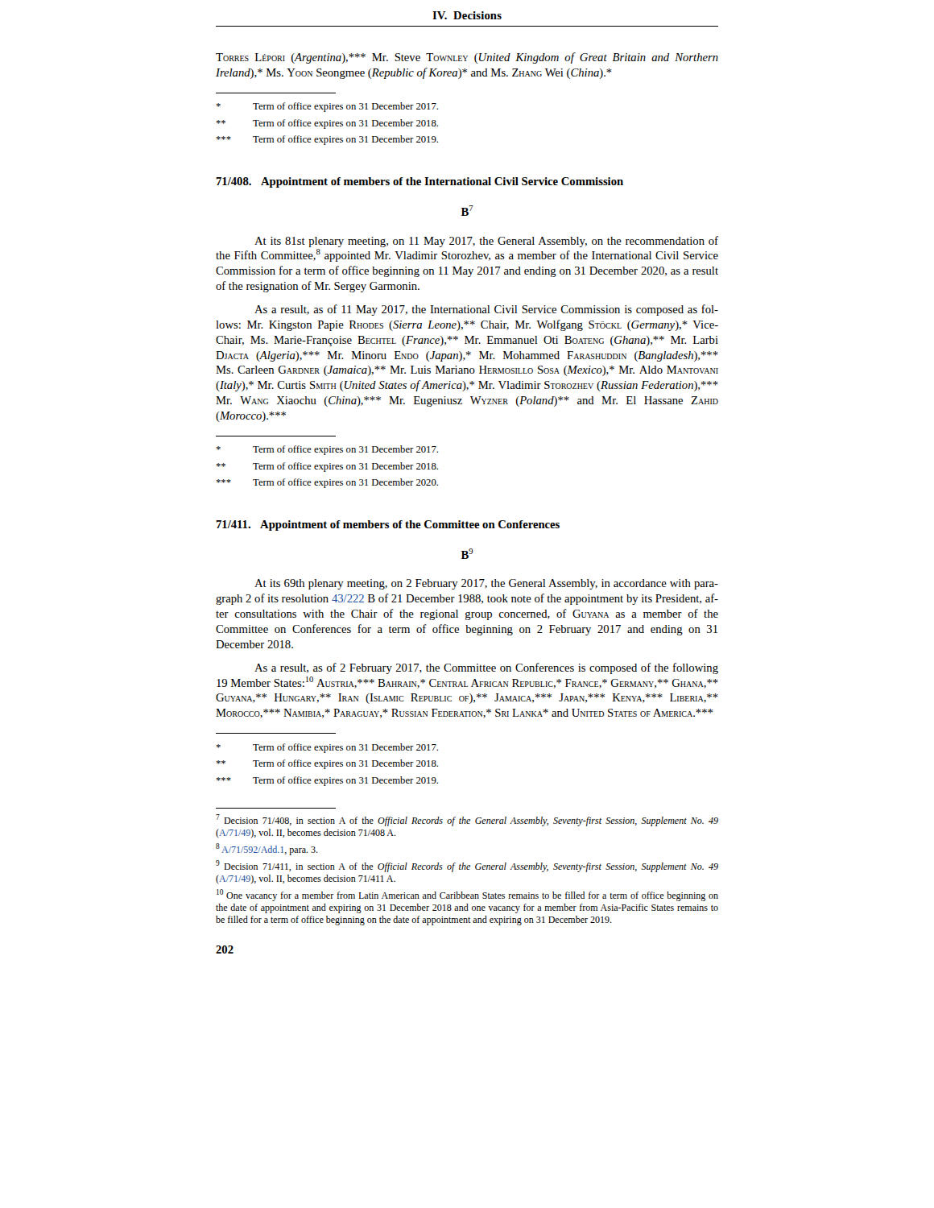IV. Decisions
Torres Lépori (Argentina),*** Mr. Steve Townley (United Kingdom of Great Britain and Northern Ireland),* Ms. Yoon Seongmee (Republic of Korea)* and Ms. Zhang Wei (China).*
| * | Term of office expires on 31 December 2017. |
| ** | Term of office expires on 31 December 2018. |
| *** | Term of office expires on 31 December 2019. |
71/408. Appointment of members of the International Civil Service Commission
B7
At its 81st plenary meeting, on 11 May 2017, the General Assembly, on the recommendation of the Fifth Committee,8 appointed Mr. Vladimir Storozhev, as a member of the International Civil Service Commission for a term of office beginning on 11 May 2017 and ending on 31 December 2020, as a result of the resignation of Mr. Sergey Garmonin.
As a result, as of 11 May 2017, the International Civil Service Commission is composed as follows: Mr. Kingston Papie Rhodes (Sierra Leone),** Chair, Mr. Wolfgang Stöckl (Germany),* Vice-Chair, Ms. Marie-Françoise Bechtel (France),** Mr. Emmanuel Oti Boateng (Ghana),** Mr. Larbi Djacta (Algeria),*** Mr. Minoru Endo (Japan),* Mr. Mohammed Farashuddin (Bangladesh),*** Ms. Carleen Gardner (Jamaica),** Mr. Luis Mariano Hermosillo Sosa (Mexico),* Mr. Aldo Mantovani (Italy),* Mr. Curtis Smith (United States of America),* Mr. Vladimir Storozhev (Russian Federation),*** Mr. Wang Xiaochu (China),*** Mr. Eugeniusz Wyzner (Poland)** and Mr. El Hassane Zahid (Morocco).***
| * | Term of office expires on 31 December 2017. |
| ** | Term of office expires on 31 December 2018. |
| *** | Term of office expires on 31 December 2020. |
71/411. Appointment of members of the Committee on Conferences
B9
At its 69th plenary meeting, on 2 February 2017, the General Assembly, in accordance with paragraph 2 of its resolution 43/222 B of 21 December 1988, took note of the appointment by its President, after consultations with the Chair of the regional group concerned, of Guyana as a member of the Committee on Conferences for a term of office beginning on 2 February 2017 and ending on 31 December 2018.
As a result, as of 2 February 2017, the Committee on Conferences is composed of the following 19 Member States:10 Austria,*** Bahrain,* Central African Republic,* France,* Germany,** Ghana,** Guyana,** Hungary,** Iran (Islamic Republic of),** Jamaica,*** Japan,*** Kenya,*** Liberia,** Morocco,*** Namibia,* Paraguay,* Russian Federation,* Sri Lanka* and United States of America.***
| * | Term of office expires on 31 December 2017. |
| ** | Term of office expires on 31 December 2018. |
| *** | Term of office expires on 31 December 2019. |
7 Decision 71/408, in section A of the Official Records of the General Assembly, Seventy-first Session, Supplement No. 49 (A/71/49), vol. II, becomes decision 71/408 A.
8 A/71/592/Add.1, para. 3.
9 Decision 71/411, in section A of the Official Records of the General Assembly, Seventy-first Session, Supplement No. 49 (A/71/49), vol. II, becomes decision 71/411 A.
10 One vacancy for a member from Latin American and Caribbean States remains to be filled for a term of office beginning on the date of appointment and expiring on 31 December 2018 and one vacancy for a member from Asia-Pacific States remains to be filled for a term of office beginning on the date of appointment and expiring on 31 December 2019.
202